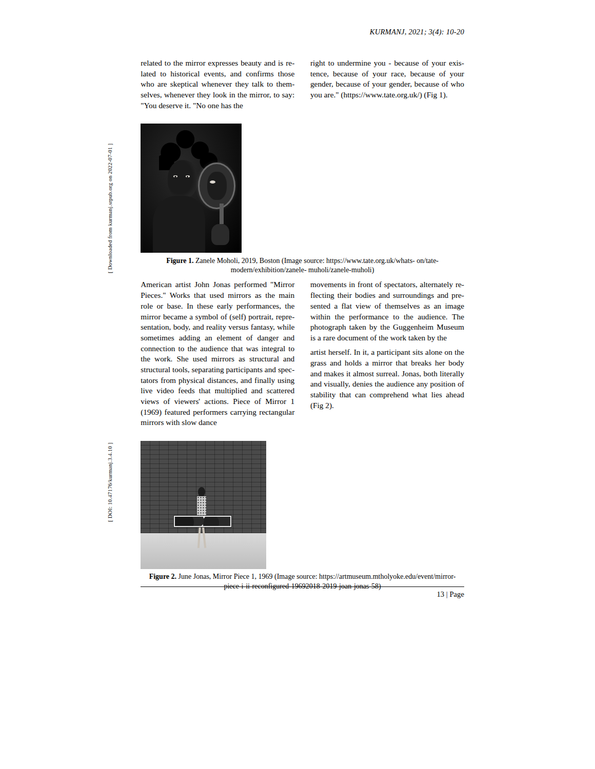[ Downloaded from kurmanj.srpub.org on 2022-07-01 ] [ DOI: 10.47176/kurmanj.3.4.10 ]
KURMANJ, 2021; 3(4): 10-20
related to the mirror expresses beauty and is related to historical events, and confirms those who are skeptical whenever they talk to themselves, whenever they look in the mirror, to say: "You deserve it. "No one has the
right to undermine you - because of your existence, because of your race, because of your gender, because of your gender, because of who you are." (https://www.tate.org.uk/) (Fig 1).
Figure 1. Zanele Moholi, 2019, Boston (Image source: https://www.tate.org.uk/whats- on/tate-modern/exhibition/zanele- muholi/zanele-muholi)
American artist John Jonas performed "Mirror Pieces." Works that used mirrors as the main role or base. In these early performances, the mirror became a symbol of (self) portrait, representation, body, and reality versus fantasy, while sometimes adding an element of danger and connection to the audience that was integral to the work. She used mirrors as structural and structural tools, separating participants and spectators from physical distances, and finally using live video feeds that multiplied and scattered views of viewers' actions. Piece of Mirror 1 (1969) featured performers carrying rectangular mirrors with slow dance
movements in front of spectators, alternately reflecting their bodies and surroundings and presented a flat view of themselves as an image within the performance to the audience. The photograph taken by the Guggenheim Museum is a rare document of the work taken by the
artist herself. In it, a participant sits alone on the grass and holds a mirror that breaks her body and makes it almost surreal. Jonas, both literally and visually, denies the audience any position of stability that can comprehend what lies ahead (Fig 2).
Figure 2. June Jonas, Mirror Piece 1, 1969 (Image source: https://artmuseum.mtholyoke.edu/event/mirror- piece-i-ii-reconfigured-19692018-2019-joan-jonas-58)
13 | Page